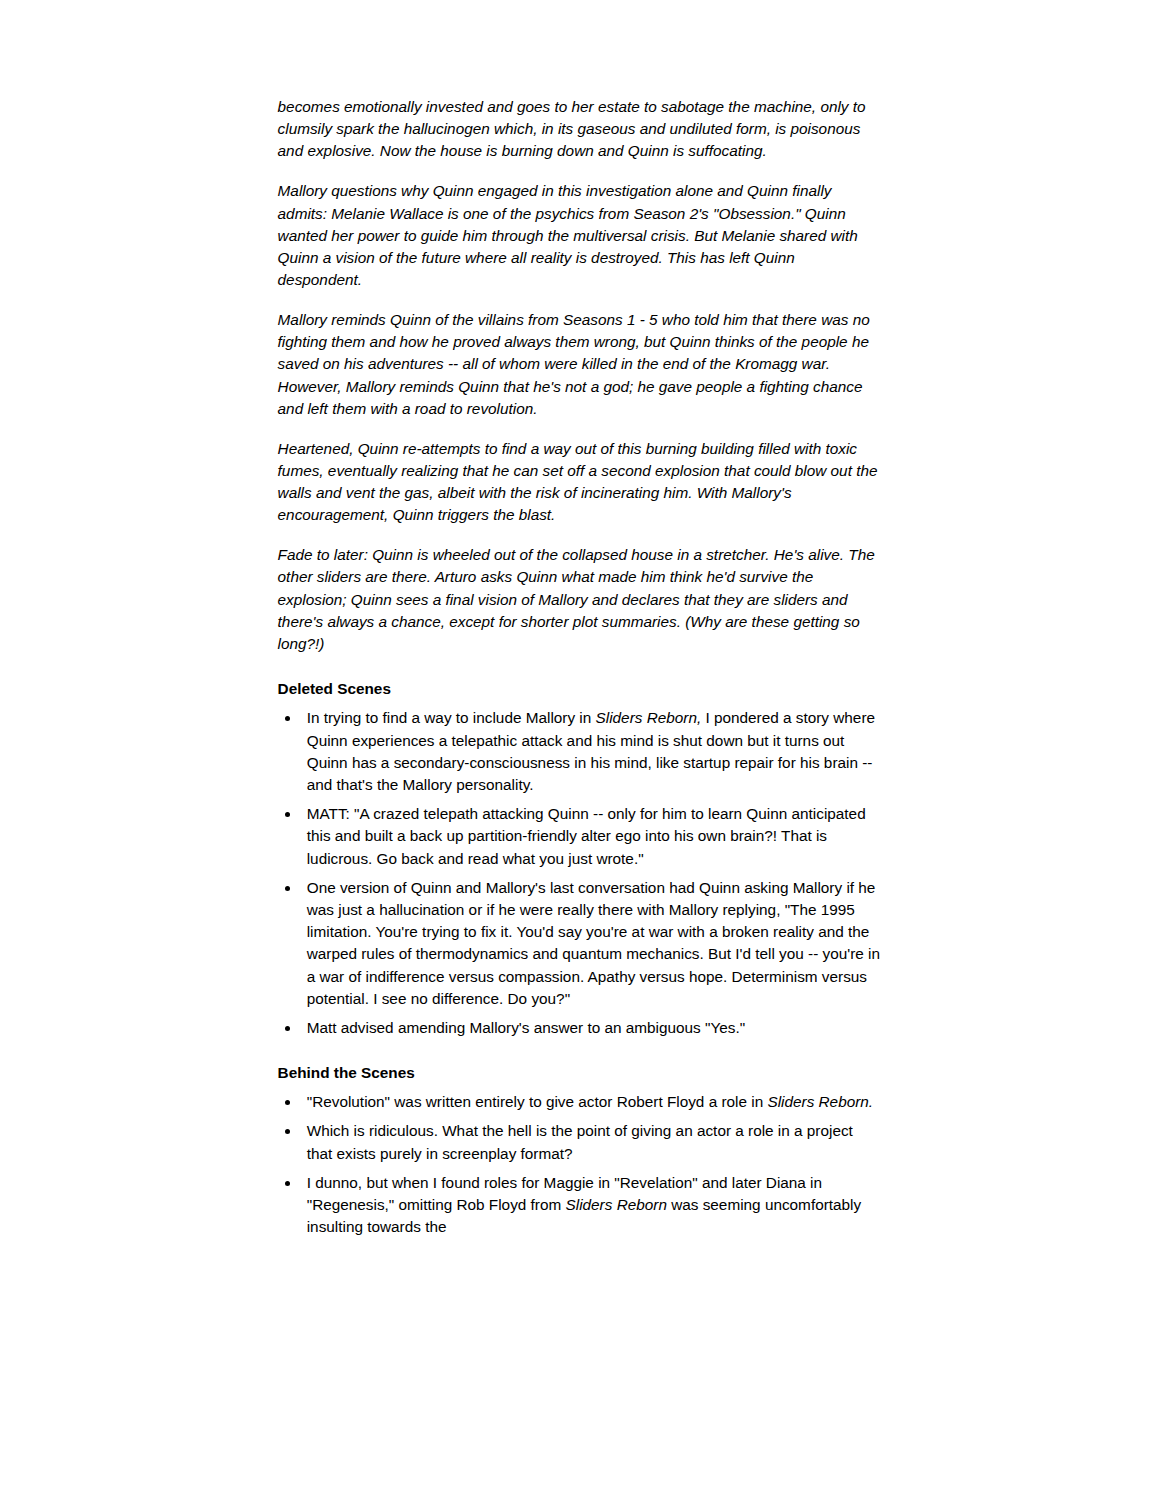becomes emotionally invested and goes to her estate to sabotage the machine, only to clumsily spark the hallucinogen which, in its gaseous and undiluted form, is poisonous and explosive. Now the house is burning down and Quinn is suffocating.
Mallory questions why Quinn engaged in this investigation alone and Quinn finally admits: Melanie Wallace is one of the psychics from Season 2's "Obsession." Quinn wanted her power to guide him through the multiversal crisis. But Melanie shared with Quinn a vision of the future where all reality is destroyed. This has left Quinn despondent.
Mallory reminds Quinn of the villains from Seasons 1 - 5 who told him that there was no fighting them and how he proved always them wrong, but Quinn thinks of the people he saved on his adventures -- all of whom were killed in the end of the Kromagg war. However, Mallory reminds Quinn that he's not a god; he gave people a fighting chance and left them with a road to revolution.
Heartened, Quinn re-attempts to find a way out of this burning building filled with toxic fumes, eventually realizing that he can set off a second explosion that could blow out the walls and vent the gas, albeit with the risk of incinerating him. With Mallory's encouragement, Quinn triggers the blast.
Fade to later: Quinn is wheeled out of the collapsed house in a stretcher. He's alive. The other sliders are there. Arturo asks Quinn what made him think he'd survive the explosion; Quinn sees a final vision of Mallory and declares that they are sliders and there's always a chance, except for shorter plot summaries. (Why are these getting so long?!)
Deleted Scenes
In trying to find a way to include Mallory in Sliders Reborn, I pondered a story where Quinn experiences a telepathic attack and his mind is shut down but it turns out Quinn has a secondary-consciousness in his mind, like startup repair for his brain -- and that's the Mallory personality.
MATT: "A crazed telepath attacking Quinn -- only for him to learn Quinn anticipated this and built a back up partition-friendly alter ego into his own brain?! That is ludicrous. Go back and read what you just wrote."
One version of Quinn and Mallory's last conversation had Quinn asking Mallory if he was just a hallucination or if he were really there with Mallory replying, "The 1995 limitation. You're trying to fix it. You'd say you're at war with a broken reality and the warped rules of thermodynamics and quantum mechanics. But I'd tell you -- you're in a war of indifference versus compassion. Apathy versus hope. Determinism versus potential. I see no difference. Do you?"
Matt advised amending Mallory's answer to an ambiguous "Yes."
Behind the Scenes
"Revolution" was written entirely to give actor Robert Floyd a role in Sliders Reborn.
Which is ridiculous. What the hell is the point of giving an actor a role in a project that exists purely in screenplay format?
I dunno, but when I found roles for Maggie in "Revelation" and later Diana in "Regenesis," omitting Rob Floyd from Sliders Reborn was seeming uncomfortably insulting towards the